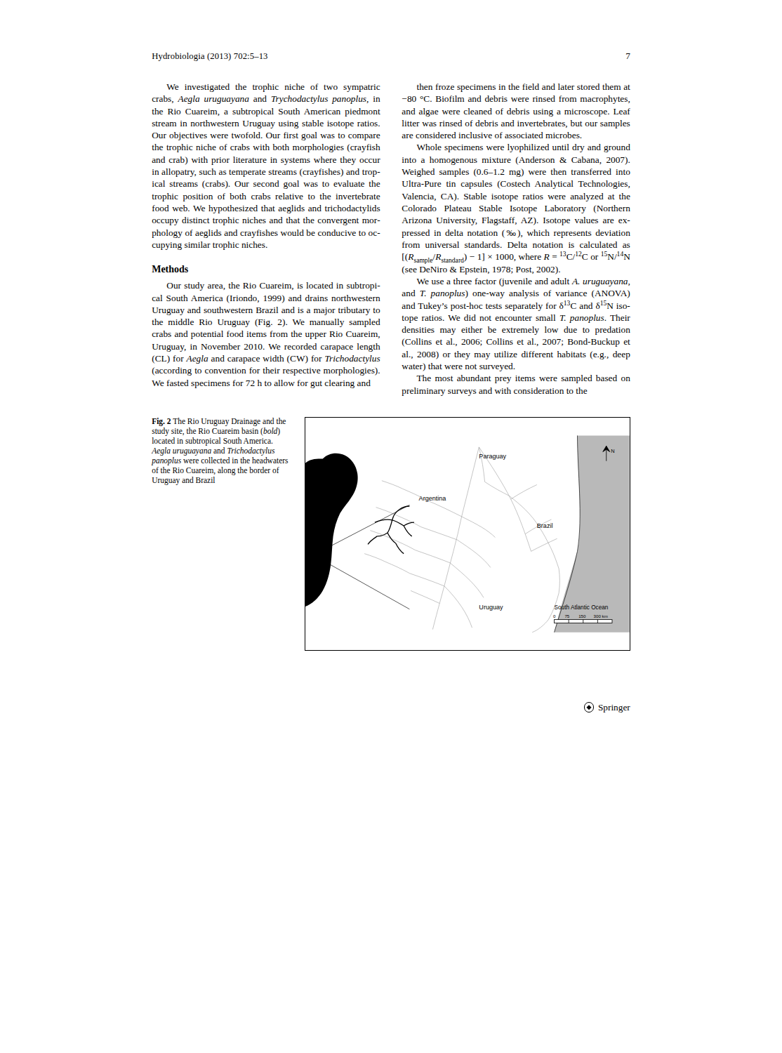Hydrobiologia (2013) 702:5–13
7
We investigated the trophic niche of two sympatric crabs, Aegla uruguayana and Trychodactylus panoplus, in the Rio Cuareim, a subtropical South American piedmont stream in northwestern Uruguay using stable isotope ratios. Our objectives were twofold. Our first goal was to compare the trophic niche of crabs with both morphologies (crayfish and crab) with prior literature in systems where they occur in allopatry, such as temperate streams (crayfishes) and tropical streams (crabs). Our second goal was to evaluate the trophic position of both crabs relative to the invertebrate food web. We hypothesized that aeglids and trichodactylids occupy distinct trophic niches and that the convergent morphology of aeglids and crayfishes would be conducive to occupying similar trophic niches.
Methods
Our study area, the Rio Cuareim, is located in subtropical South America (Iriondo, 1999) and drains northwestern Uruguay and southwestern Brazil and is a major tributary to the middle Rio Uruguay (Fig. 2). We manually sampled crabs and potential food items from the upper Rio Cuareim, Uruguay, in November 2010. We recorded carapace length (CL) for Aegla and carapace width (CW) for Trichodactylus (according to convention for their respective morphologies). We fasted specimens for 72 h to allow for gut clearing and
then froze specimens in the field and later stored them at −80 °C. Biofilm and debris were rinsed from macrophytes, and algae were cleaned of debris using a microscope. Leaf litter was rinsed of debris and invertebrates, but our samples are considered inclusive of associated microbes.
Whole specimens were lyophilized until dry and ground into a homogenous mixture (Anderson & Cabana, 2007). Weighed samples (0.6–1.2 mg) were then transferred into Ultra-Pure tin capsules (Costech Analytical Technologies, Valencia, CA). Stable isotope ratios were analyzed at the Colorado Plateau Stable Isotope Laboratory (Northern Arizona University, Flagstaff, AZ). Isotope values are expressed in delta notation (‰), which represents deviation from universal standards. Delta notation is calculated as [(Rsample/Rstandard) − 1] × 1000, where R = 13 C/12 C or 15 N/14 N (see DeNiro & Epstein, 1978; Post, 2002).
We use a three factor (juvenile and adult A. uruguayana, and T. panoplus) one-way analysis of variance (ANOVA) and Tukey’s post-hoc tests separately for δ13 C and δ15 N isotope ratios. We did not encounter small T. panoplus. Their densities may either be extremely low due to predation (Collins et al., 2006; Collins et al., 2007; Bond-Buckup et al., 2008) or they may utilize different habitats (e.g., deep water) that were not surveyed.
The most abundant prey items were sampled based on preliminary surveys and with consideration to the
Fig. 2 The Rio Uruguay Drainage and the study site, the Rio Cuareim basin (bold) located in subtropical South America. Aegla uruguayana and Trichodactylus panoplus were collected in the headwaters of the Rio Cuareim, along the border of Uruguay and Brazil
Paraguay Argentina Brazil Uruguay South Atlantic Ocean N 0 75 150 300 km
Springer